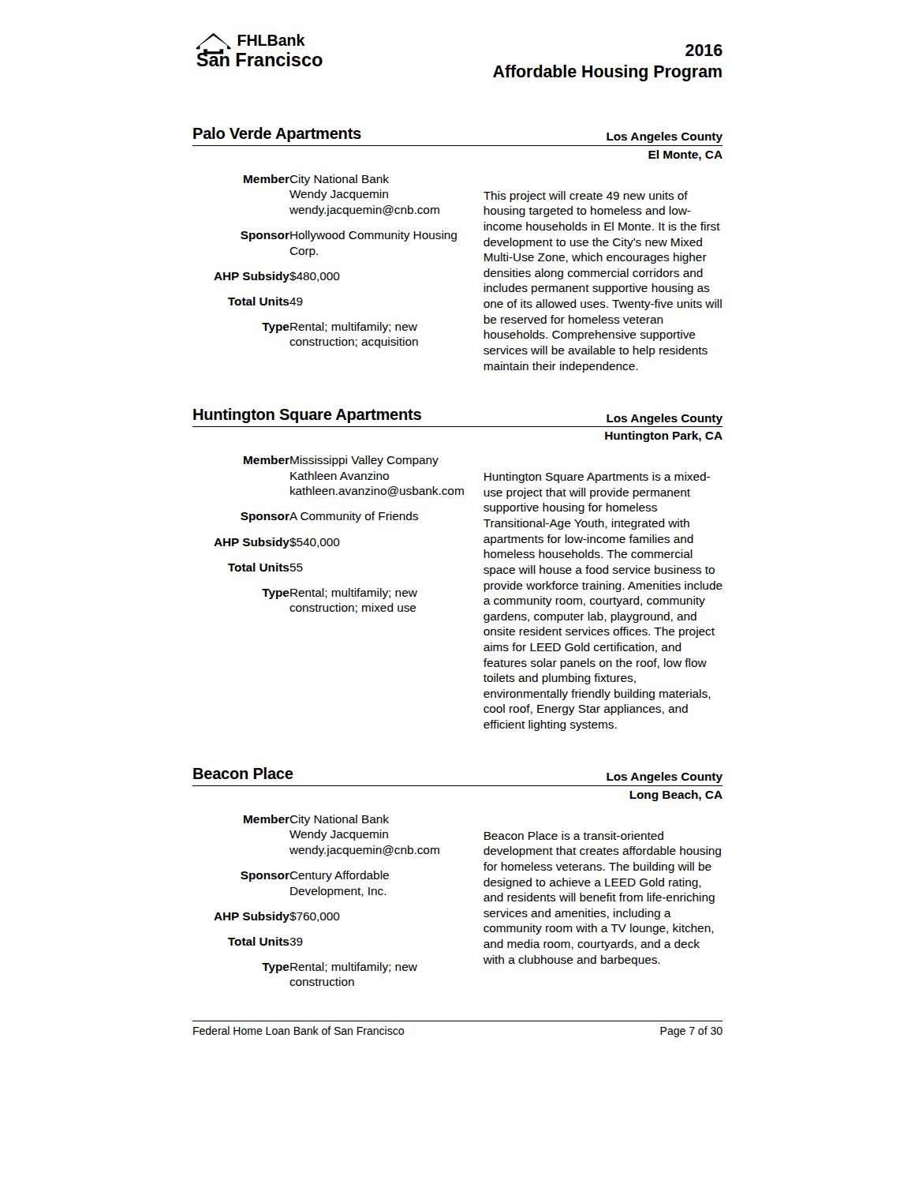FHLBank San Francisco
2016
Affordable Housing Program
Palo Verde Apartments
Los Angeles County
El Monte, CA
| Member | City National Bank Wendy Jacquemin wendy.jacquemin@cnb.com |
| Sponsor | Hollywood Community Housing Corp. |
| AHP Subsidy | $480,000 |
| Total Units | 49 |
| Type | Rental; multifamily; new construction; acquisition |
This project will create 49 new units of housing targeted to homeless and low-income households in El Monte. It is the first development to use the City's new Mixed Multi-Use Zone, which encourages higher densities along commercial corridors and includes permanent supportive housing as one of its allowed uses. Twenty-five units will be reserved for homeless veteran households. Comprehensive supportive services will be available to help residents maintain their independence.
Huntington Square Apartments
Los Angeles County
Huntington Park, CA
| Member | Mississippi Valley Company Kathleen Avanzino kathleen.avanzino@usbank.com |
| Sponsor | A Community of Friends |
| AHP Subsidy | $540,000 |
| Total Units | 55 |
| Type | Rental; multifamily; new construction; mixed use |
Huntington Square Apartments is a mixed-use project that will provide permanent supportive housing for homeless Transitional-Age Youth, integrated with apartments for low-income families and homeless households. The commercial space will house a food service business to provide workforce training. Amenities include a community room, courtyard, community gardens, computer lab, playground, and onsite resident services offices. The project aims for LEED Gold certification, and features solar panels on the roof, low flow toilets and plumbing fixtures, environmentally friendly building materials, cool roof, Energy Star appliances, and efficient lighting systems.
Beacon Place
Los Angeles County
Long Beach, CA
| Member | City National Bank Wendy Jacquemin wendy.jacquemin@cnb.com |
| Sponsor | Century Affordable Development, Inc. |
| AHP Subsidy | $760,000 |
| Total Units | 39 |
| Type | Rental; multifamily; new construction |
Beacon Place is a transit-oriented development that creates affordable housing for homeless veterans. The building will be designed to achieve a LEED Gold rating, and residents will benefit from life-enriching services and amenities, including a community room with a TV lounge, kitchen, and media room, courtyards, and a deck with a clubhouse and barbeques.
Federal Home Loan Bank of San Francisco
Page 7 of 30